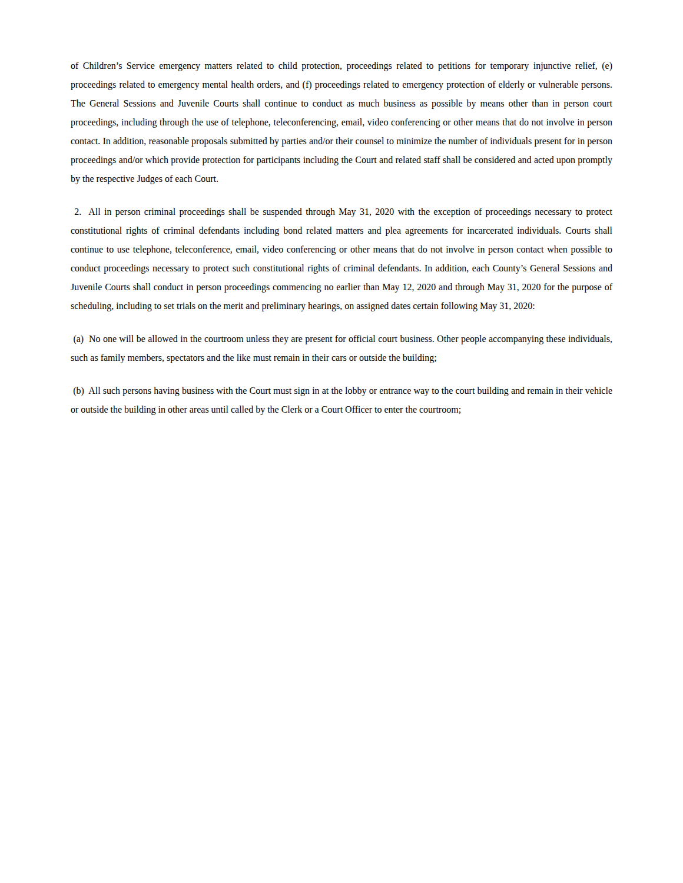of Children’s Service emergency matters related to child protection, proceedings related to petitions for temporary injunctive relief, (e) proceedings related to emergency mental health orders, and (f) proceedings related to emergency protection of elderly or vulnerable persons. The General Sessions and Juvenile Courts shall continue to conduct as much business as possible by means other than in person court proceedings, including through the use of telephone, teleconferencing, email, video conferencing or other means that do not involve in person contact. In addition, reasonable proposals submitted by parties and/or their counsel to minimize the number of individuals present for in person proceedings and/or which provide protection for participants including the Court and related staff shall be considered and acted upon promptly by the respective Judges of each Court.
2. All in person criminal proceedings shall be suspended through May 31, 2020 with the exception of proceedings necessary to protect constitutional rights of criminal defendants including bond related matters and plea agreements for incarcerated individuals. Courts shall continue to use telephone, teleconference, email, video conferencing or other means that do not involve in person contact when possible to conduct proceedings necessary to protect such constitutional rights of criminal defendants. In addition, each County’s General Sessions and Juvenile Courts shall conduct in person proceedings commencing no earlier than May 12, 2020 and through May 31, 2020 for the purpose of scheduling, including to set trials on the merit and preliminary hearings, on assigned dates certain following May 31, 2020:
(a) No one will be allowed in the courtroom unless they are present for official court business. Other people accompanying these individuals, such as family members, spectators and the like must remain in their cars or outside the building;
(b) All such persons having business with the Court must sign in at the lobby or entrance way to the court building and remain in their vehicle or outside the building in other areas until called by the Clerk or a Court Officer to enter the courtroom;